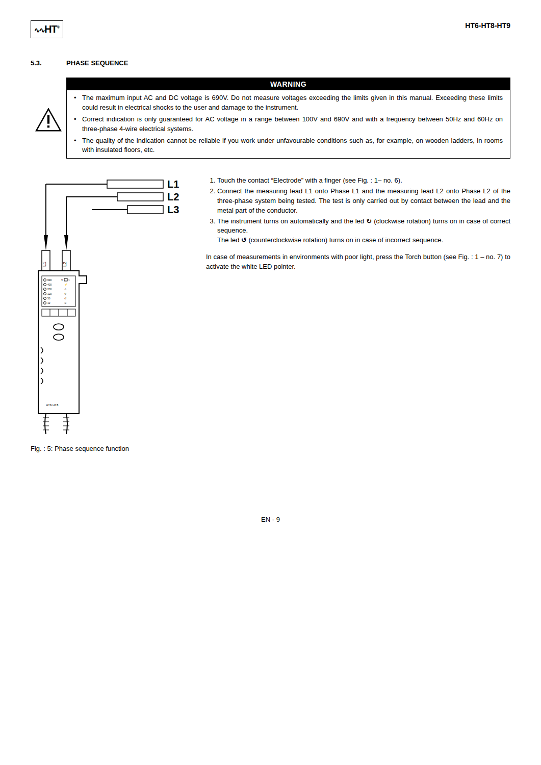∿∿HT®
HT6-HT8-HT9
5.3. PHASE SEQUENCE
WARNING
The maximum input AC and DC voltage is 690V. Do not measure voltages exceeding the limits given in this manual. Exceeding these limits could result in electrical shocks to the user and damage to the instrument.
Correct indication is only guaranteed for AC voltage in a range between 100V and 690V and with a frequency between 50Hz and 60Hz on three-phase 4-wire electrical systems.
The quality of the indication cannot be reliable if you work under unfavourable conditions such as, for example, on wooden ladders, in rooms with insulated floors, etc.
L1 L2 L3 L1 L2 690 400 230 120 50 12 V ≈ ⚡ ⚠ ↻ ↺ ☉ HT6 HT8
Fig. : 5: Phase sequence function
Touch the contact “Electrode” with a finger (see Fig. : 1– no. 6).
Connect the measuring lead L1 onto Phase L1 and the measuring lead L2 onto Phase L2 of the three-phase system being tested. The test is only carried out by contact between the lead and the metal part of the conductor.
The instrument turns on automatically and the led ↻ (clockwise rotation) turns on in case of correct sequence.
The led ↺ (counterclockwise rotation) turns on in case of incorrect sequence.
In case of measurements in environments with poor light, press the Torch button (see Fig. : 1 – no. 7) to activate the white LED pointer.
EN - 9